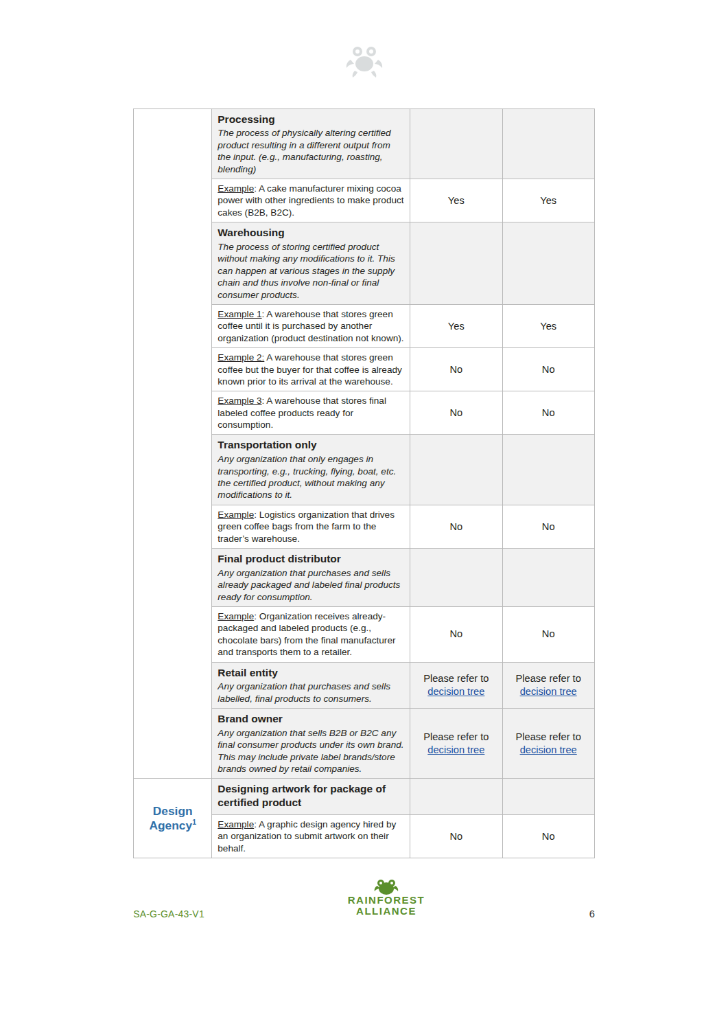| | Processing The process of physically altering certified product resulting in a different output from the input. (e.g., manufacturing, roasting, blending) | | |
| Example : A cake manufacturer mixing cocoa power with other ingredients to make product cakes (B2B, B2C). | Yes | Yes |
| Warehousing The process of storing certified product without making any modifications to it. This can happen at various stages in the supply chain and thus involve non-final or final consumer products. | | |
| Example 1 : A warehouse that stores green coffee until it is purchased by another organization (product destination not known). | Yes | Yes |
| Example 2: A warehouse that stores green coffee but the buyer for that coffee is already known prior to its arrival at the warehouse. | No | No |
| Example 3 : A warehouse that stores final labeled coffee products ready for consumption. | No | No |
| Transportation only Any organization that only engages in transporting, e.g., trucking, flying, boat, etc. the certified product, without making any modifications to it. | | |
| Example : Logistics organization that drives green coffee bags from the farm to the trader’s warehouse. | No | No |
| Final product distributor Any organization that purchases and sells already packaged and labeled final products ready for consumption. | | |
| Example : Organization receives already-packaged and labeled products (e.g., chocolate bars) from the final manufacturer and transports them to a retailer. | No | No |
| Retail entity Any organization that purchases and sells labelled, final products to consumers. | Please refer to decision tree | Please refer to decision tree |
| Brand owner Any organization that sells B2B or B2C any final consumer products under its own brand. This may include private label brands/store brands owned by retail companies. | Please refer to decision tree | Please refer to decision tree |
| Design Agency 1 | Designing artwork for package of certified product | | |
| Example : A graphic design agency hired by an organization to submit artwork on their behalf. | No | No |
SA-G-GA-43-V1
RAINFOREST ALLIANCE
6